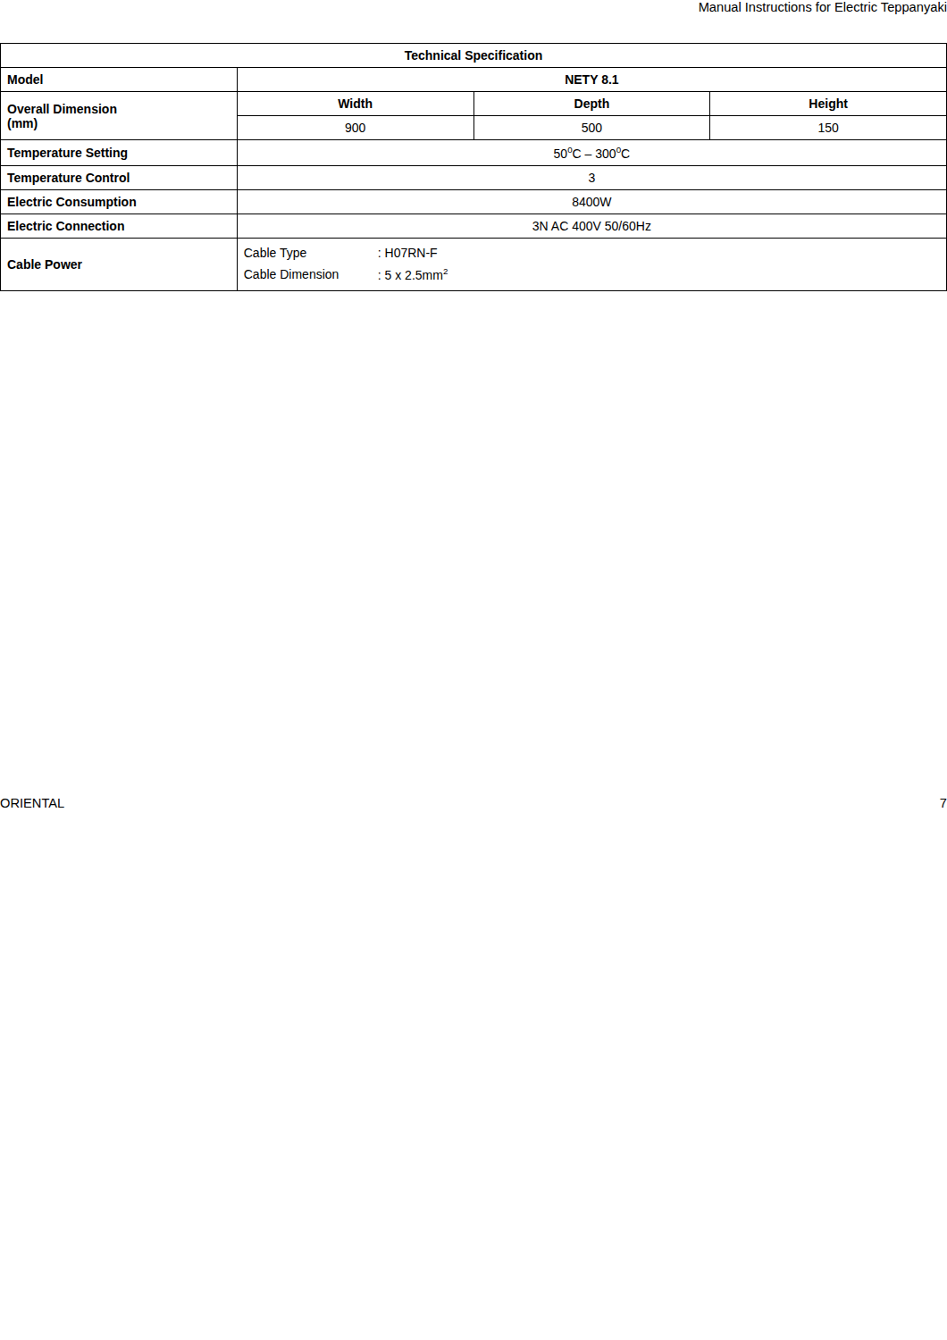Manual Instructions for Electric Teppanyaki
| Technical Specification |
| Model | NETY 8.1 |
| Overall Dimension (mm) | Width | Depth | Height |
| 900 | 500 | 150 |
| Temperature Setting | 50 0 C – 300 0 C |
| Temperature Control | 3 |
| Electric Consumption | 8400W |
| Electric Connection | 3N AC 400V 50/60Hz |
| Cable Power | Cable Type : H07RN-F Cable Dimension : 5 x 2.5mm 2 |
ORIENTAL 7